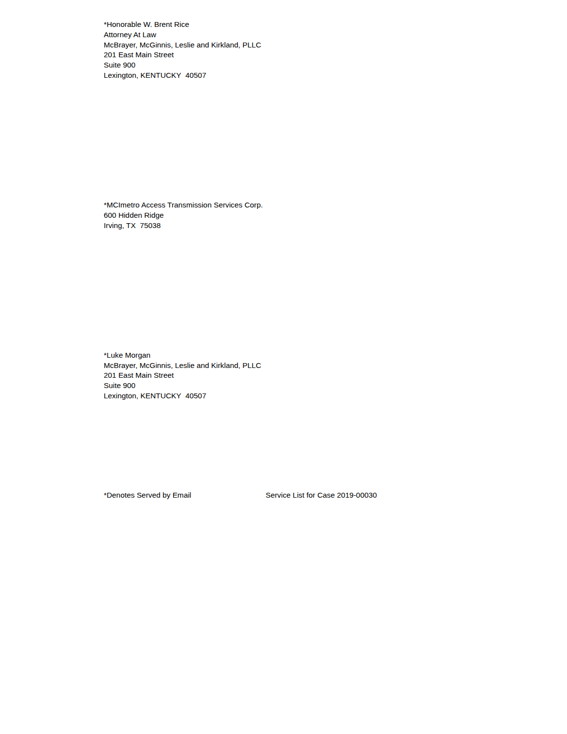*Honorable W. Brent Rice
Attorney At Law
McBrayer, McGinnis, Leslie and Kirkland, PLLC
201 East Main Street
Suite 900
Lexington, KENTUCKY 40507
*MCImetro Access Transmission Services Corp.
600 Hidden Ridge
Irving, TX 75038
*Luke Morgan
McBrayer, McGinnis, Leslie and Kirkland, PLLC
201 East Main Street
Suite 900
Lexington, KENTUCKY 40507
*Denotes Served by Email
Service List for Case 2019-00030